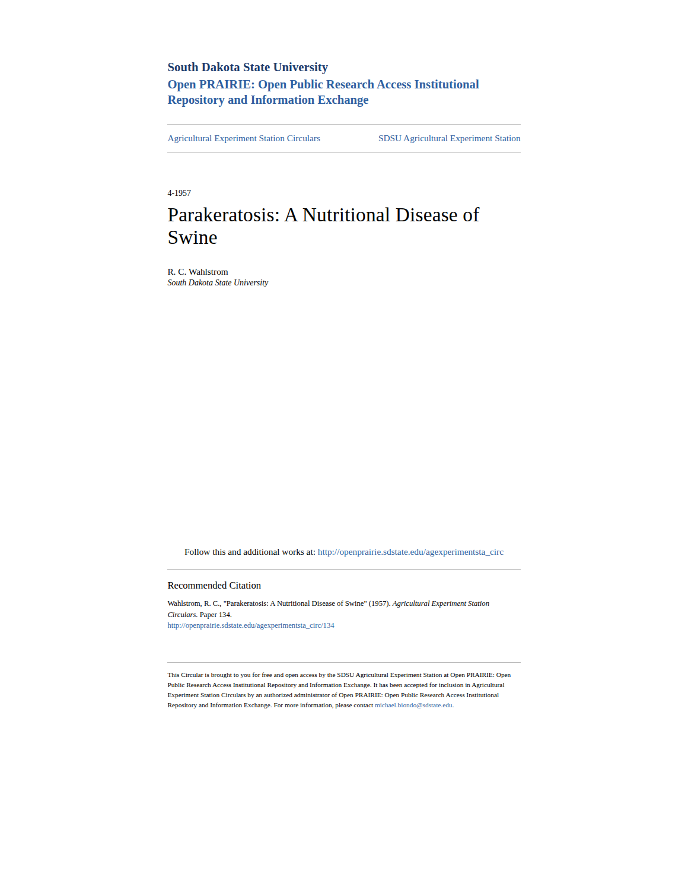South Dakota State University
Open PRAIRIE: Open Public Research Access Institutional
Repository and Information Exchange
Agricultural Experiment Station Circulars
SDSU Agricultural Experiment Station
4-1957
Parakeratosis: A Nutritional Disease of Swine
R. C. Wahlstrom
South Dakota State University
Follow this and additional works at: http://openprairie.sdstate.edu/agexperimentsta_circ
Recommended Citation
Wahlstrom, R. C., "Parakeratosis: A Nutritional Disease of Swine" (1957). Agricultural Experiment Station Circulars. Paper 134.
http://openprairie.sdstate.edu/agexperimentsta_circ/134
This Circular is brought to you for free and open access by the SDSU Agricultural Experiment Station at Open PRAIRIE: Open Public Research Access Institutional Repository and Information Exchange. It has been accepted for inclusion in Agricultural Experiment Station Circulars by an authorized administrator of Open PRAIRIE: Open Public Research Access Institutional Repository and Information Exchange. For more information, please contact michael.biondo@sdstate.edu.